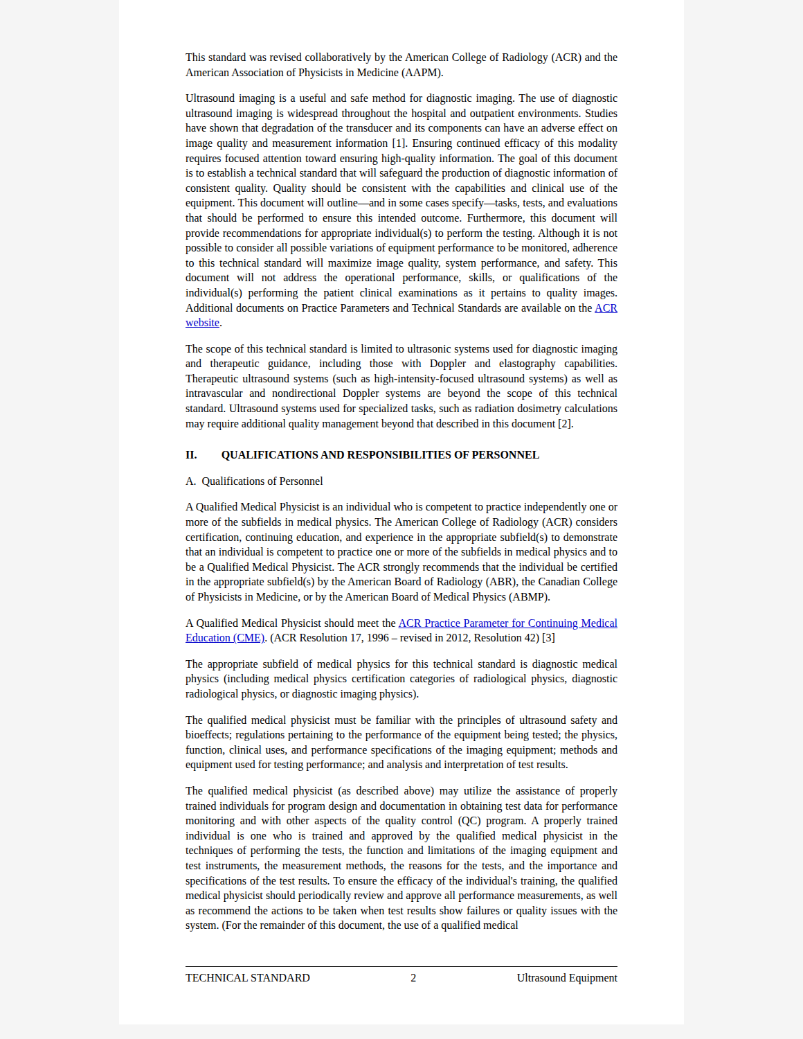This standard was revised collaboratively by the American College of Radiology (ACR) and the American Association of Physicists in Medicine (AAPM).
Ultrasound imaging is a useful and safe method for diagnostic imaging. The use of diagnostic ultrasound imaging is widespread throughout the hospital and outpatient environments. Studies have shown that degradation of the transducer and its components can have an adverse effect on image quality and measurement information [1]. Ensuring continued efficacy of this modality requires focused attention toward ensuring high-quality information. The goal of this document is to establish a technical standard that will safeguard the production of diagnostic information of consistent quality. Quality should be consistent with the capabilities and clinical use of the equipment. This document will outline—and in some cases specify—tasks, tests, and evaluations that should be performed to ensure this intended outcome. Furthermore, this document will provide recommendations for appropriate individual(s) to perform the testing. Although it is not possible to consider all possible variations of equipment performance to be monitored, adherence to this technical standard will maximize image quality, system performance, and safety. This document will not address the operational performance, skills, or qualifications of the individual(s) performing the patient clinical examinations as it pertains to quality images. Additional documents on Practice Parameters and Technical Standards are available on the ACR website.
The scope of this technical standard is limited to ultrasonic systems used for diagnostic imaging and therapeutic guidance, including those with Doppler and elastography capabilities. Therapeutic ultrasound systems (such as high-intensity-focused ultrasound systems) as well as intravascular and nondirectional Doppler systems are beyond the scope of this technical standard. Ultrasound systems used for specialized tasks, such as radiation dosimetry calculations may require additional quality management beyond that described in this document [2].
II. Qualifications and Responsibilities of Personnel
A. Qualifications of Personnel
A Qualified Medical Physicist is an individual who is competent to practice independently one or more of the subfields in medical physics. The American College of Radiology (ACR) considers certification, continuing education, and experience in the appropriate subfield(s) to demonstrate that an individual is competent to practice one or more of the subfields in medical physics and to be a Qualified Medical Physicist. The ACR strongly recommends that the individual be certified in the appropriate subfield(s) by the American Board of Radiology (ABR), the Canadian College of Physicists in Medicine, or by the American Board of Medical Physics (ABMP).
A Qualified Medical Physicist should meet the ACR Practice Parameter for Continuing Medical Education (CME). (ACR Resolution 17, 1996 – revised in 2012, Resolution 42) [3]
The appropriate subfield of medical physics for this technical standard is diagnostic medical physics (including medical physics certification categories of radiological physics, diagnostic radiological physics, or diagnostic imaging physics).
The qualified medical physicist must be familiar with the principles of ultrasound safety and bioeffects; regulations pertaining to the performance of the equipment being tested; the physics, function, clinical uses, and performance specifications of the imaging equipment; methods and equipment used for testing performance; and analysis and interpretation of test results.
The qualified medical physicist (as described above) may utilize the assistance of properly trained individuals for program design and documentation in obtaining test data for performance monitoring and with other aspects of the quality control (QC) program. A properly trained individual is one who is trained and approved by the qualified medical physicist in the techniques of performing the tests, the function and limitations of the imaging equipment and test instruments, the measurement methods, the reasons for the tests, and the importance and specifications of the test results. To ensure the efficacy of the individual's training, the qualified medical physicist should periodically review and approve all performance measurements, as well as recommend the actions to be taken when test results show failures or quality issues with the system. (For the remainder of this document, the use of a qualified medical
TECHNICAL STANDARD 2 Ultrasound Equipment